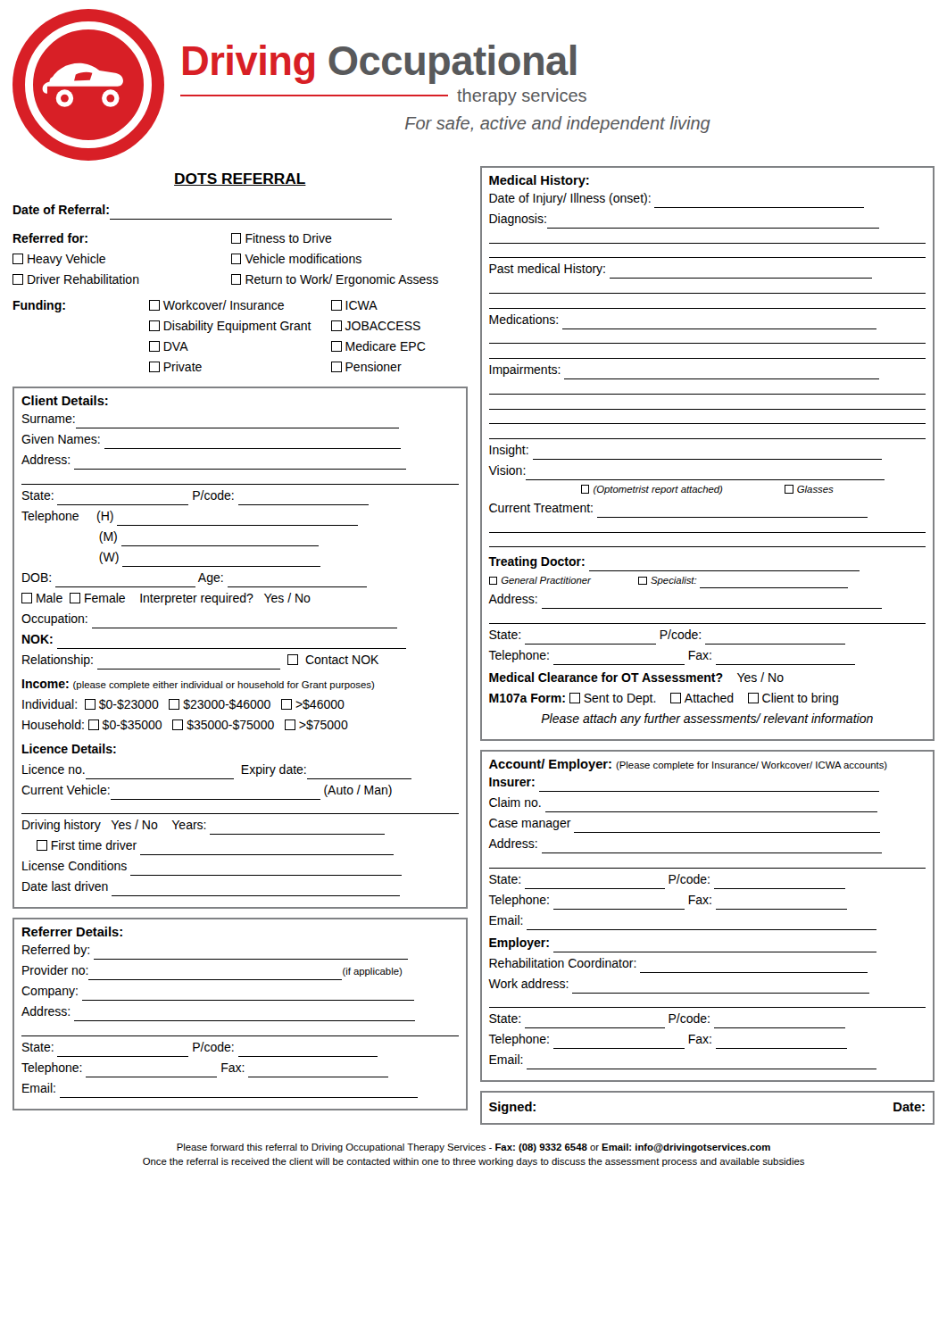Driving Occupational
therapy services
For safe, active and independent living
DOTS REFERRAL
Date of Referral:
| Referred for: | Fitness to Drive |
| Heavy Vehicle | Vehicle modifications |
| Driver Rehabilitation | Return to Work/ Ergonomic Assess |
| Funding: | Workcover/ Insurance | ICWA |
| | Disability Equipment Grant | JOBACCESS |
| | DVA | Medicare EPC |
| | Private | Pensioner |
Client Details:
Surname:
Given Names:
Address:
State: P/code:
Telephone (H)
(M)
(W)
DOB: Age:
Male Female Interpreter required? Yes / No
Occupation:
NOK:
Relationship: Contact NOK
Income: (please complete either individual or household for Grant purposes)
Individual: $0-$23000 $23000-$46000 >$46000
Household: $0-$35000 $35000-$75000 >$75000
Licence Details:
Licence no. Expiry date:
Current Vehicle: (Auto / Man)
Driving history Yes / No Years:
First time driver
License Conditions
Date last driven
Referrer Details:
Referred by:
Provider no: (if applicable)
Company:
Address:
State: P/code:
Telephone: Fax:
Email:
Medical History:
Date of Injury/ Illness (onset):
Diagnosis:
Past medical History:
Medications:
Impairments:
Insight:
Vision:
(Optometrist report attached) Glasses
Current Treatment:
Treating Doctor:
General Practitioner Specialist:
Address:
State: P/code:
Telephone: Fax:
Medical Clearance for OT Assessment? Yes / No
M107a Form: Sent to Dept. Attached Client to bring
Please attach any further assessments/ relevant information
Account/ Employer: (Please complete for Insurance/ Workcover/ ICWA accounts)
Insurer:
Claim no.
Case manager
Address:
State: P/code:
Telephone: Fax:
Email:
Employer:
Rehabilitation Coordinator:
Work address:
State: P/code:
Telephone: Fax:
Email:
Signed: Date:
Please forward this referral to Driving Occupational Therapy Services - Fax: (08) 9332 6548 or Email: info@drivingotservices.com
Once the referral is received the client will be contacted within one to three working days to discuss the assessment process and available subsidies